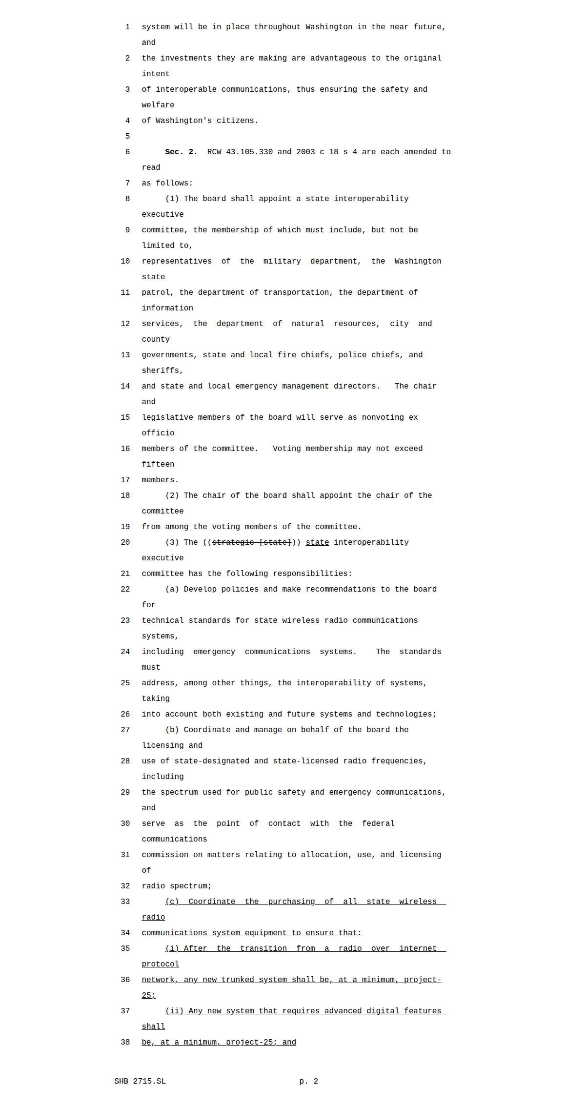system will be in place throughout Washington in the near future, and
the investments they are making are advantageous to the original intent
of interoperable communications, thus ensuring the safety and welfare
of Washington's citizens.
Sec. 2. RCW 43.105.330 and 2003 c 18 s 4 are each amended to read
as follows:
(1) The board shall appoint a state interoperability executive
committee, the membership of which must include, but not be limited to,
representatives of the military department, the Washington state
patrol, the department of transportation, the department of information
services, the department of natural resources, city and county
governments, state and local fire chiefs, police chiefs, and sheriffs,
and state and local emergency management directors. The chair and
legislative members of the board will serve as nonvoting ex officio
members of the committee. Voting membership may not exceed fifteen
members.
(2) The chair of the board shall appoint the chair of the committee
from among the voting members of the committee.
(3) The ((strategic [state])) state interoperability executive
committee has the following responsibilities:
(a) Develop policies and make recommendations to the board for
technical standards for state wireless radio communications systems,
including emergency communications systems. The standards must
address, among other things, the interoperability of systems, taking
into account both existing and future systems and technologies;
(b) Coordinate and manage on behalf of the board the licensing and
use of state-designated and state-licensed radio frequencies, including
the spectrum used for public safety and emergency communications, and
serve as the point of contact with the federal communications
commission on matters relating to allocation, use, and licensing of
radio spectrum;
(c) Coordinate the purchasing of all state wireless radio
communications system equipment to ensure that:
(i) After the transition from a radio over internet protocol
network, any new trunked system shall be, at a minimum, project-25;
(ii) Any new system that requires advanced digital features shall
be, at a minimum, project-25; and
SHB 2715.SL
p. 2